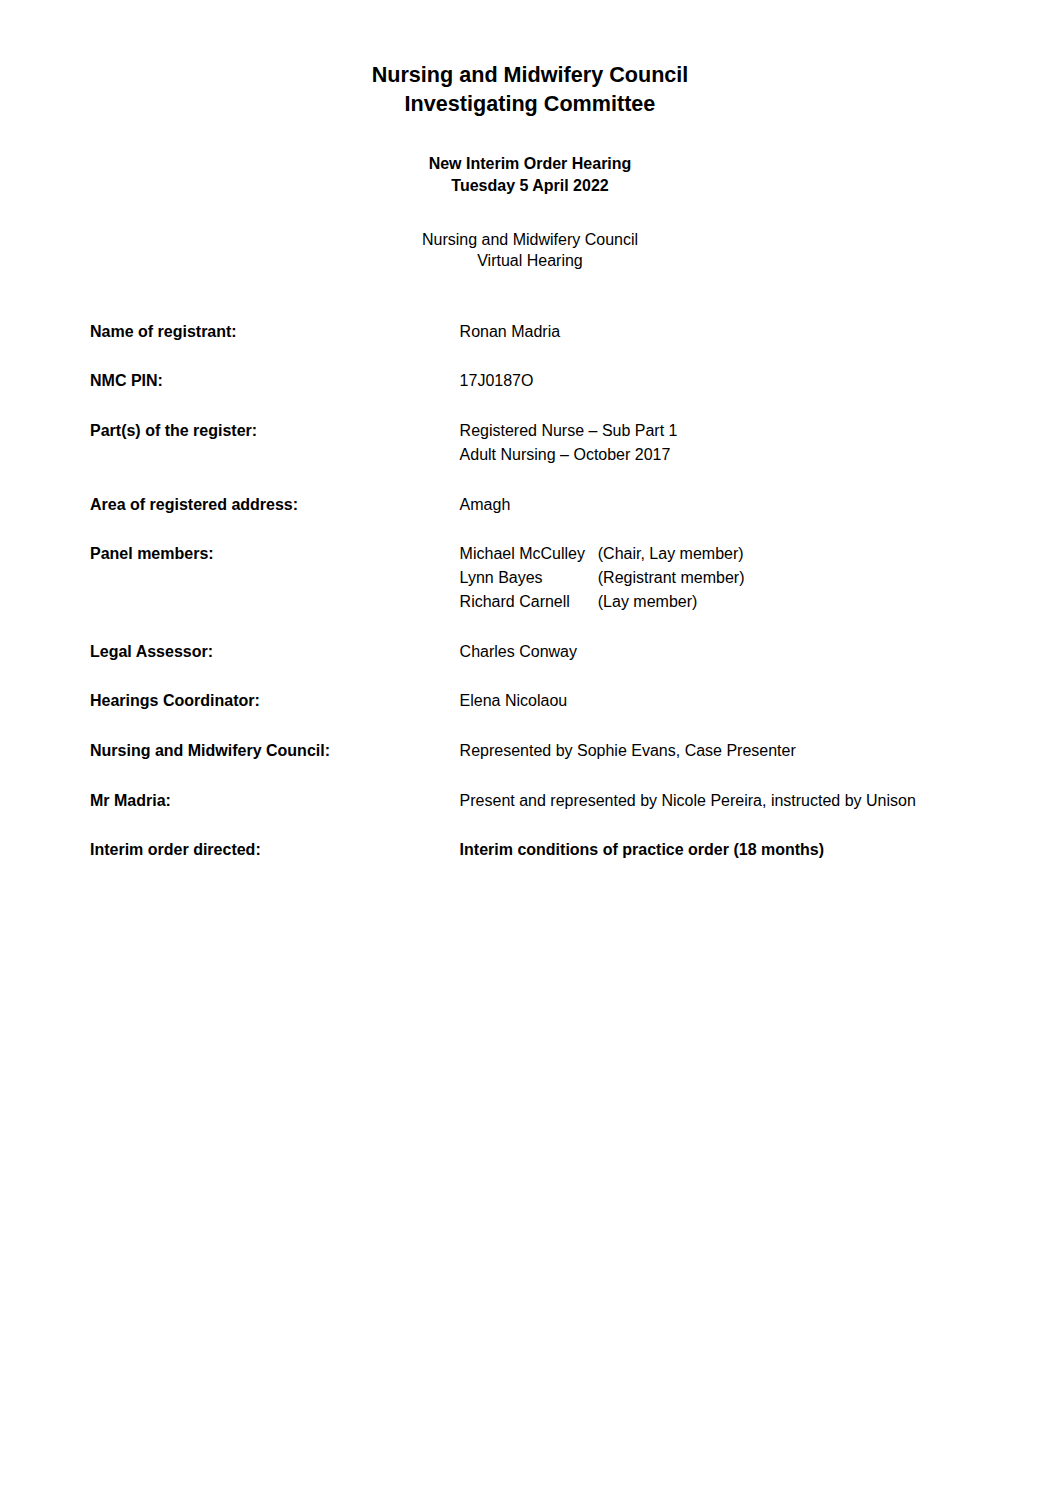Nursing and Midwifery Council
Investigating Committee
New Interim Order Hearing
Tuesday 5 April 2022
Nursing and Midwifery Council
Virtual Hearing
| Name of registrant: | Ronan Madria |
| NMC PIN: | 17J0187O |
| Part(s) of the register: | Registered Nurse – Sub Part 1 Adult Nursing – October 2017 |
| Area of registered address: | Amagh |
| Panel members: | / Michael McCulley / (Chair, Lay member) / / Lynn Bayes / (Registrant member) / / Richard Carnell / (Lay member) / |
| Legal Assessor: | Charles Conway |
| Hearings Coordinator: | Elena Nicolaou |
| Nursing and Midwifery Council: | Represented by Sophie Evans, Case Presenter |
| Mr Madria: | Present and represented by Nicole Pereira, instructed by Unison |
| Interim order directed: | Interim conditions of practice order (18 months) |